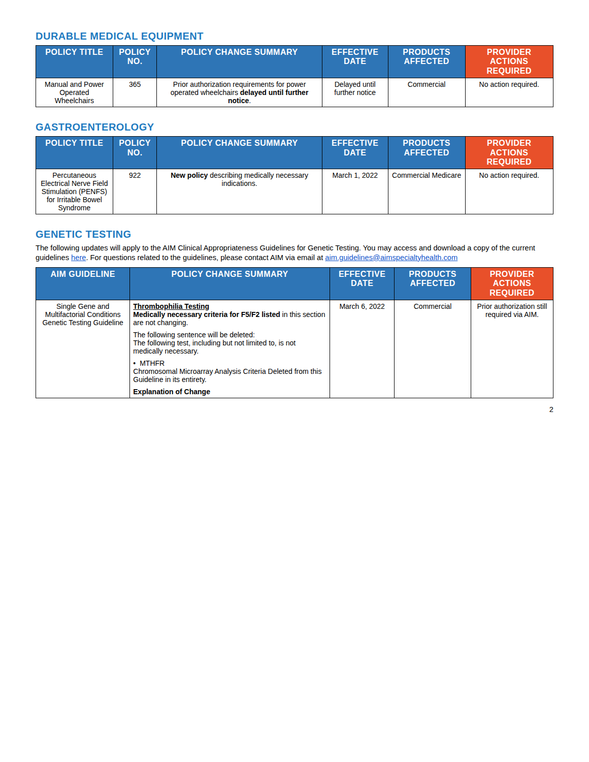Durable Medical Equipment
| Policy Title | Policy No. | Policy Change Summary | Effective Date | Products Affected | Provider Actions Required |
| --- | --- | --- | --- | --- | --- |
| Manual and Power Operated Wheelchairs | 365 | Prior authorization requirements for power operated wheelchairs delayed until further notice . | Delayed until further notice | Commercial | No action required. |
Gastroenterology
| Policy Title | Policy No. | Policy Change Summary | Effective Date | Products Affected | Provider Actions Required |
| --- | --- | --- | --- | --- | --- |
| Percutaneous Electrical Nerve Field Stimulation (PENFS) for Irritable Bowel Syndrome | 922 | New policy describing medically necessary indications. | March 1, 2022 | Commercial Medicare | No action required. |
Genetic Testing
The following updates will apply to the AIM Clinical Appropriateness Guidelines for Genetic Testing. You may access and download a copy of the current guidelines here. For questions related to the guidelines, please contact AIM via email at aim.guidelines@aimspecialtyhealth.com
| AIM Guideline | Policy Change Summary | Effective Date | Products Affected | Provider Actions Required |
| --- | --- | --- | --- | --- |
| Single Gene and Multifactorial Conditions Genetic Testing Guideline | Thrombophilia Testing Medically necessary criteria for F5/F2 listed in this section are not changing. The following sentence will be deleted: The following test, including but not limited to, is not medically necessary. MTHFR Chromosomal Microarray Analysis Criteria Deleted from this Guideline in its entirety. Explanation of Change | March 6, 2022 | Commercial | Prior authorization still required via AIM. |
2